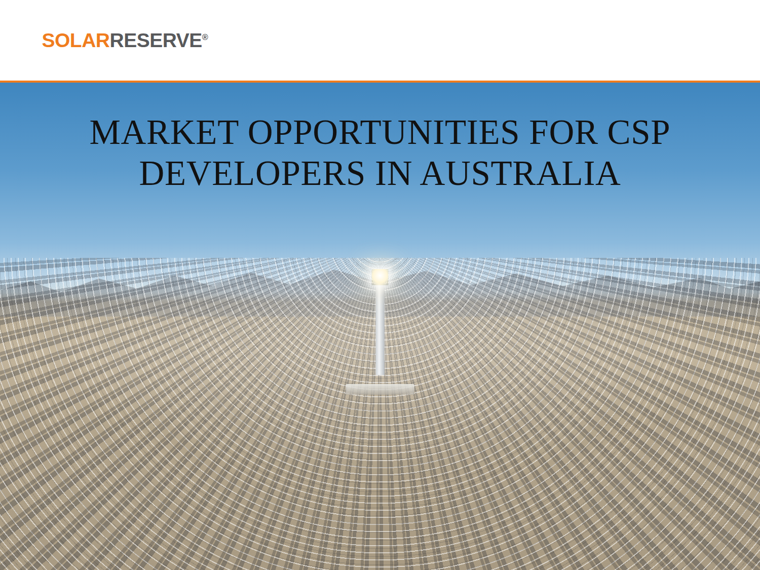SOLAR RESERVE®
Market Opportunities for CSP Developers in Australia